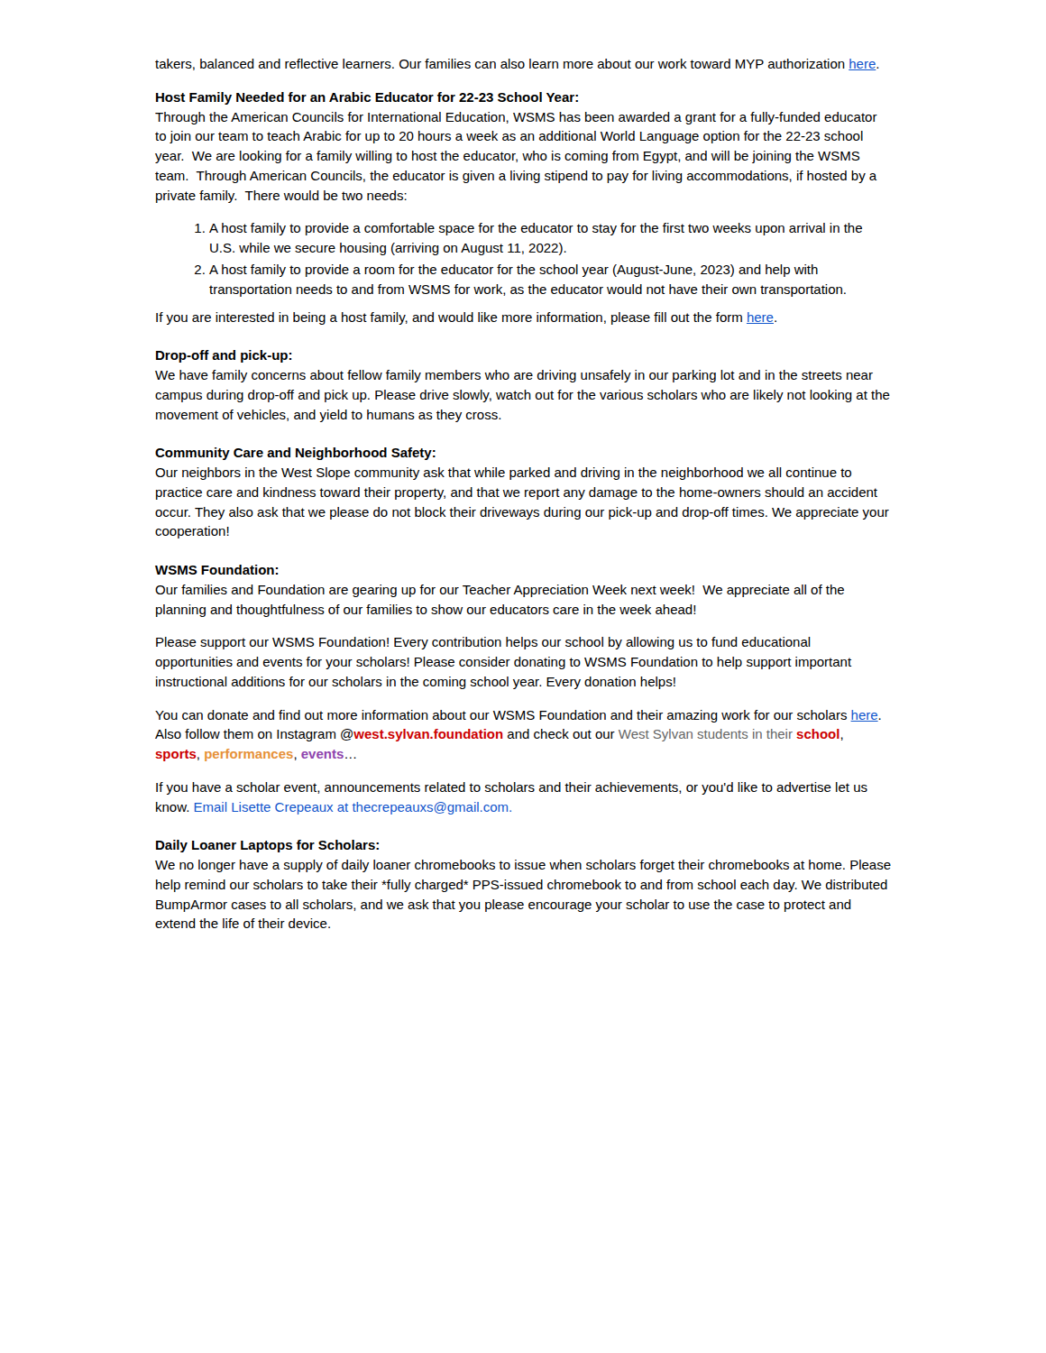takers, balanced and reflective learners. Our families can also learn more about our work toward MYP authorization here.
Host Family Needed for an Arabic Educator for 22-23 School Year:
Through the American Councils for International Education, WSMS has been awarded a grant for a fully-funded educator to join our team to teach Arabic for up to 20 hours a week as an additional World Language option for the 22-23 school year. We are looking for a family willing to host the educator, who is coming from Egypt, and will be joining the WSMS team. Through American Councils, the educator is given a living stipend to pay for living accommodations, if hosted by a private family. There would be two needs:
A host family to provide a comfortable space for the educator to stay for the first two weeks upon arrival in the U.S. while we secure housing (arriving on August 11, 2022).
A host family to provide a room for the educator for the school year (August-June, 2023) and help with transportation needs to and from WSMS for work, as the educator would not have their own transportation.
If you are interested in being a host family, and would like more information, please fill out the form here.
Drop-off and pick-up:
We have family concerns about fellow family members who are driving unsafely in our parking lot and in the streets near campus during drop-off and pick up. Please drive slowly, watch out for the various scholars who are likely not looking at the movement of vehicles, and yield to humans as they cross.
Community Care and Neighborhood Safety:
Our neighbors in the West Slope community ask that while parked and driving in the neighborhood we all continue to practice care and kindness toward their property, and that we report any damage to the home-owners should an accident occur. They also ask that we please do not block their driveways during our pick-up and drop-off times. We appreciate your cooperation!
WSMS Foundation:
Our families and Foundation are gearing up for our Teacher Appreciation Week next week! We appreciate all of the planning and thoughtfulness of our families to show our educators care in the week ahead!
Please support our WSMS Foundation! Every contribution helps our school by allowing us to fund educational opportunities and events for your scholars! Please consider donating to WSMS Foundation to help support important instructional additions for our scholars in the coming school year. Every donation helps!
You can donate and find out more information about our WSMS Foundation and their amazing work for our scholars here. Also follow them on Instagram @west.sylvan.foundation and check out our West Sylvan students in their school, sports, performances, events…
If you have a scholar event, announcements related to scholars and their achievements, or you'd like to advertise let us know. Email Lisette Crepeaux at thecrepeauxs@gmail.com.
Daily Loaner Laptops for Scholars:
We no longer have a supply of daily loaner chromebooks to issue when scholars forget their chromebooks at home. Please help remind our scholars to take their *fully charged* PPS-issued chromebook to and from school each day. We distributed BumpArmor cases to all scholars, and we ask that you please encourage your scholar to use the case to protect and extend the life of their device.